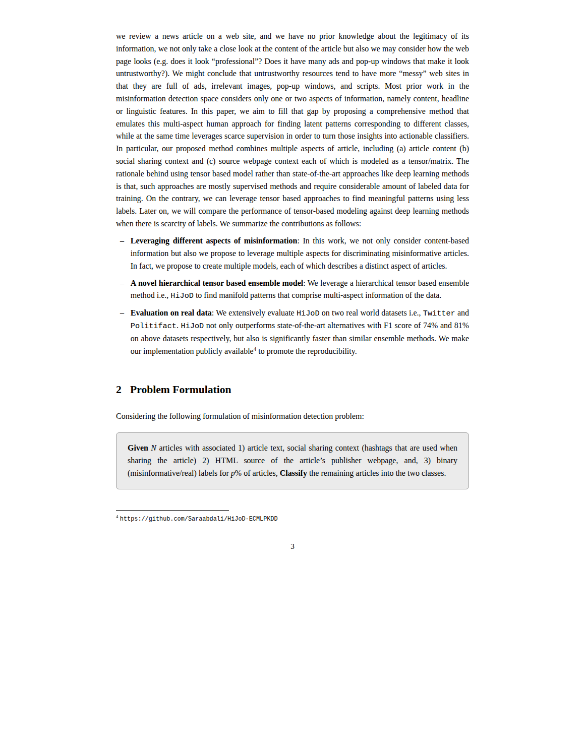we review a news article on a web site, and we have no prior knowledge about the legitimacy of its information, we not only take a close look at the content of the article but also we may consider how the web page looks (e.g. does it look “professional”? Does it have many ads and pop-up windows that make it look untrustworthy?). We might conclude that untrustworthy resources tend to have more “messy” web sites in that they are full of ads, irrelevant images, pop-up windows, and scripts. Most prior work in the misinformation detection space considers only one or two aspects of information, namely content, headline or linguistic features. In this paper, we aim to fill that gap by proposing a comprehensive method that emulates this multi-aspect human approach for finding latent patterns corresponding to different classes, while at the same time leverages scarce supervision in order to turn those insights into actionable classifiers. In particular, our proposed method combines multiple aspects of article, including (a) article content (b) social sharing context and (c) source webpage context each of which is modeled as a tensor/matrix. The rationale behind using tensor based model rather than state-of-the-art approaches like deep learning methods is that, such approaches are mostly supervised methods and require considerable amount of labeled data for training. On the contrary, we can leverage tensor based approaches to find meaningful patterns using less labels. Later on, we will compare the performance of tensor-based modeling against deep learning methods when there is scarcity of labels. We summarize the contributions as follows:
Leveraging different aspects of misinformation: In this work, we not only consider content-based information but also we propose to leverage multiple aspects for discriminating misinformative articles. In fact, we propose to create multiple models, each of which describes a distinct aspect of articles.
A novel hierarchical tensor based ensemble model: We leverage a hierarchical tensor based ensemble method i.e., HiJoD to find manifold patterns that comprise multi-aspect information of the data.
Evaluation on real data: We extensively evaluate HiJoD on two real world datasets i.e., Twitter and Politifact. HiJoD not only outperforms state-of-the-art alternatives with F1 score of 74% and 81% on above datasets respectively, but also is significantly faster than similar ensemble methods. We make our implementation publicly available4 to promote the reproducibility.
2 Problem Formulation
Considering the following formulation of misinformation detection problem:
Given N articles with associated 1) article text, social sharing context (hashtags that are used when sharing the article) 2) HTML source of the article’s publisher webpage, and, 3) binary (misinformative/real) labels for p% of articles, Classify the remaining articles into the two classes.
4https://github.com/Saraabdali/HiJoD-ECMLPKDD
3